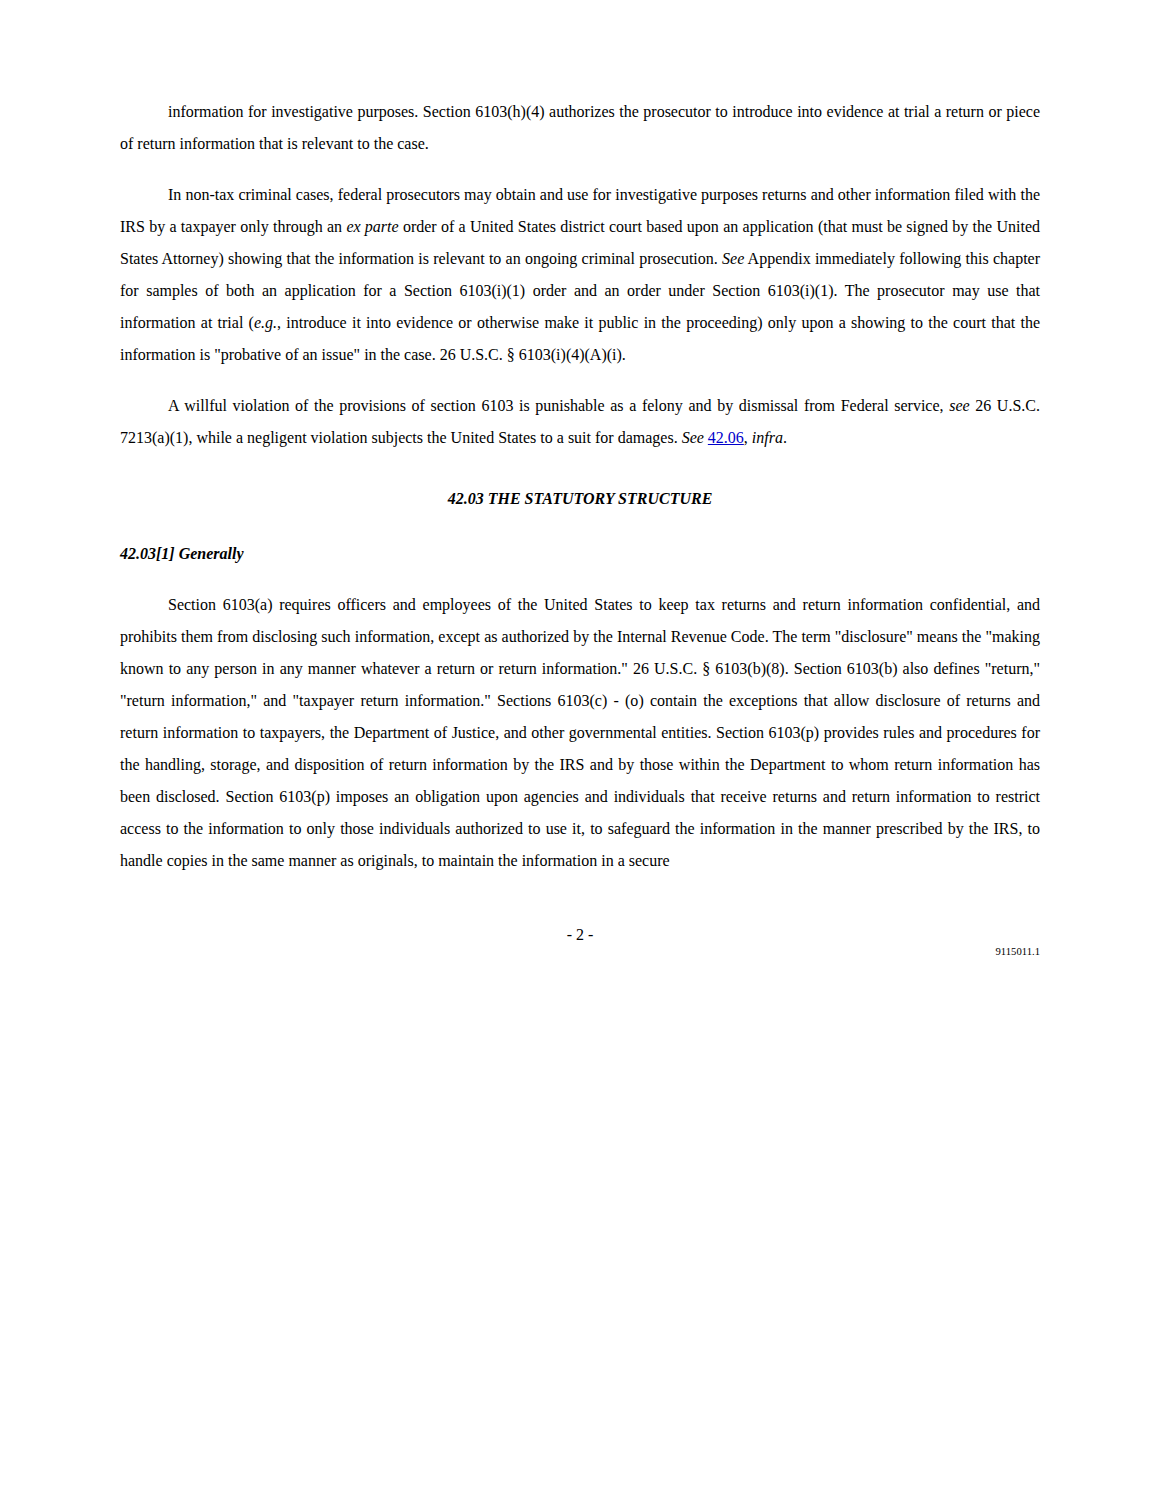information for investigative purposes. Section 6103(h)(4) authorizes the prosecutor to introduce into evidence at trial a return or piece of return information that is relevant to the case.
In non-tax criminal cases, federal prosecutors may obtain and use for investigative purposes returns and other information filed with the IRS by a taxpayer only through an ex parte order of a United States district court based upon an application (that must be signed by the United States Attorney) showing that the information is relevant to an ongoing criminal prosecution. See Appendix immediately following this chapter for samples of both an application for a Section 6103(i)(1) order and an order under Section 6103(i)(1). The prosecutor may use that information at trial (e.g., introduce it into evidence or otherwise make it public in the proceeding) only upon a showing to the court that the information is "probative of an issue" in the case. 26 U.S.C. § 6103(i)(4)(A)(i).
A willful violation of the provisions of section 6103 is punishable as a felony and by dismissal from Federal service, see 26 U.S.C. 7213(a)(1), while a negligent violation subjects the United States to a suit for damages. See 42.06, infra.
42.03 THE STATUTORY STRUCTURE
42.03[1] Generally
Section 6103(a) requires officers and employees of the United States to keep tax returns and return information confidential, and prohibits them from disclosing such information, except as authorized by the Internal Revenue Code. The term "disclosure" means the "making known to any person in any manner whatever a return or return information." 26 U.S.C. § 6103(b)(8). Section 6103(b) also defines "return," "return information," and "taxpayer return information." Sections 6103(c) - (o) contain the exceptions that allow disclosure of returns and return information to taxpayers, the Department of Justice, and other governmental entities. Section 6103(p) provides rules and procedures for the handling, storage, and disposition of return information by the IRS and by those within the Department to whom return information has been disclosed. Section 6103(p) imposes an obligation upon agencies and individuals that receive returns and return information to restrict access to the information to only those individuals authorized to use it, to safeguard the information in the manner prescribed by the IRS, to handle copies in the same manner as originals, to maintain the information in a secure
- 2 -
9115011.1